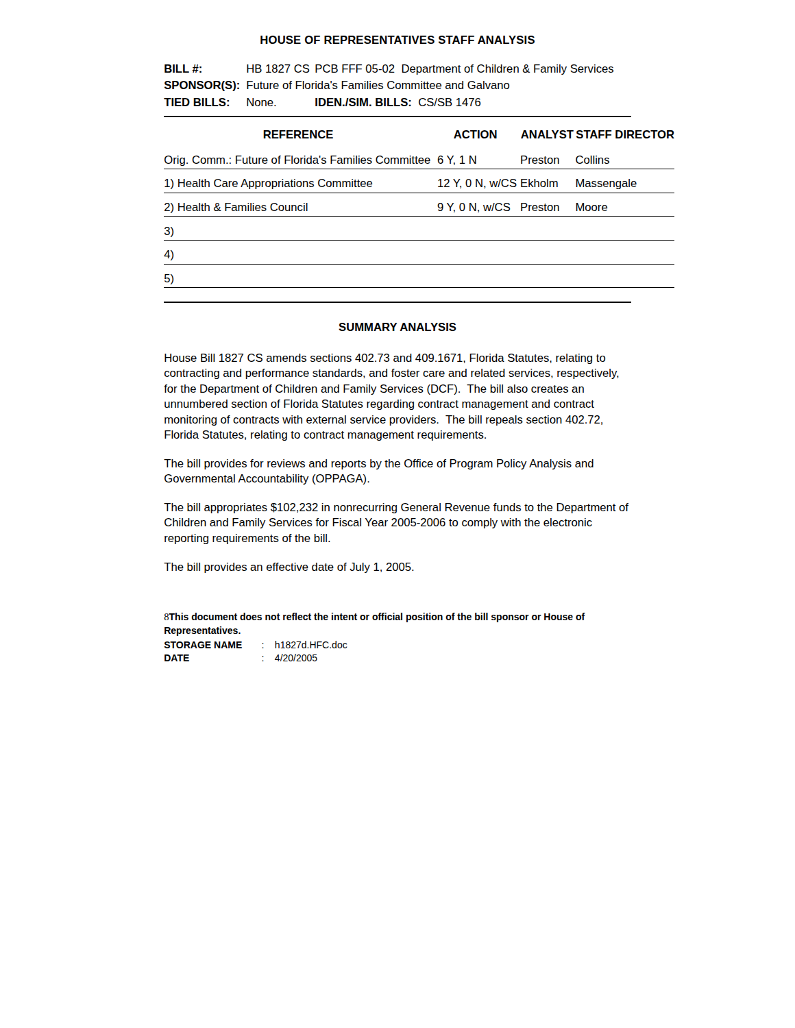HOUSE OF REPRESENTATIVES STAFF ANALYSIS
| BILL #: | HB 1827 CS | PCB FFF 05-02 | Department of Children & Family Services |
| SPONSOR(S): | Future of Florida's Families Committee and Galvano |
| TIED BILLS: | None. | IDEN./SIM. BILLS: CS/SB 1476 |
| REFERENCE | ACTION | ANALYST | STAFF DIRECTOR |
| --- | --- | --- | --- |
| Orig. Comm.: Future of Florida's Families Committee | 6 Y, 1 N | Preston | Collins |
| 1) Health Care Appropriations Committee | 12 Y, 0 N, w/CS | Ekholm | Massengale |
| 2) Health & Families Council | 9 Y, 0 N, w/CS | Preston | Moore |
| 3) | | | |
| 4) | | | |
| 5) | | | |
SUMMARY ANALYSIS
House Bill 1827 CS amends sections 402.73 and 409.1671, Florida Statutes, relating to contracting and performance standards, and foster care and related services, respectively, for the Department of Children and Family Services (DCF). The bill also creates an unnumbered section of Florida Statutes regarding contract management and contract monitoring of contracts with external service providers. The bill repeals section 402.72, Florida Statutes, relating to contract management requirements.
The bill provides for reviews and reports by the Office of Program Policy Analysis and Governmental Accountability (OPPAGA).
The bill appropriates $102,232 in nonrecurring General Revenue funds to the Department of Children and Family Services for Fiscal Year 2005-2006 to comply with the electronic reporting requirements of the bill.
The bill provides an effective date of July 1, 2005.
8 This document does not reflect the intent or official position of the bill sponsor or House of Representatives.
| STORAGE NAME | : h1827d.HFC.doc |
| DATE | : 4/20/2005 |